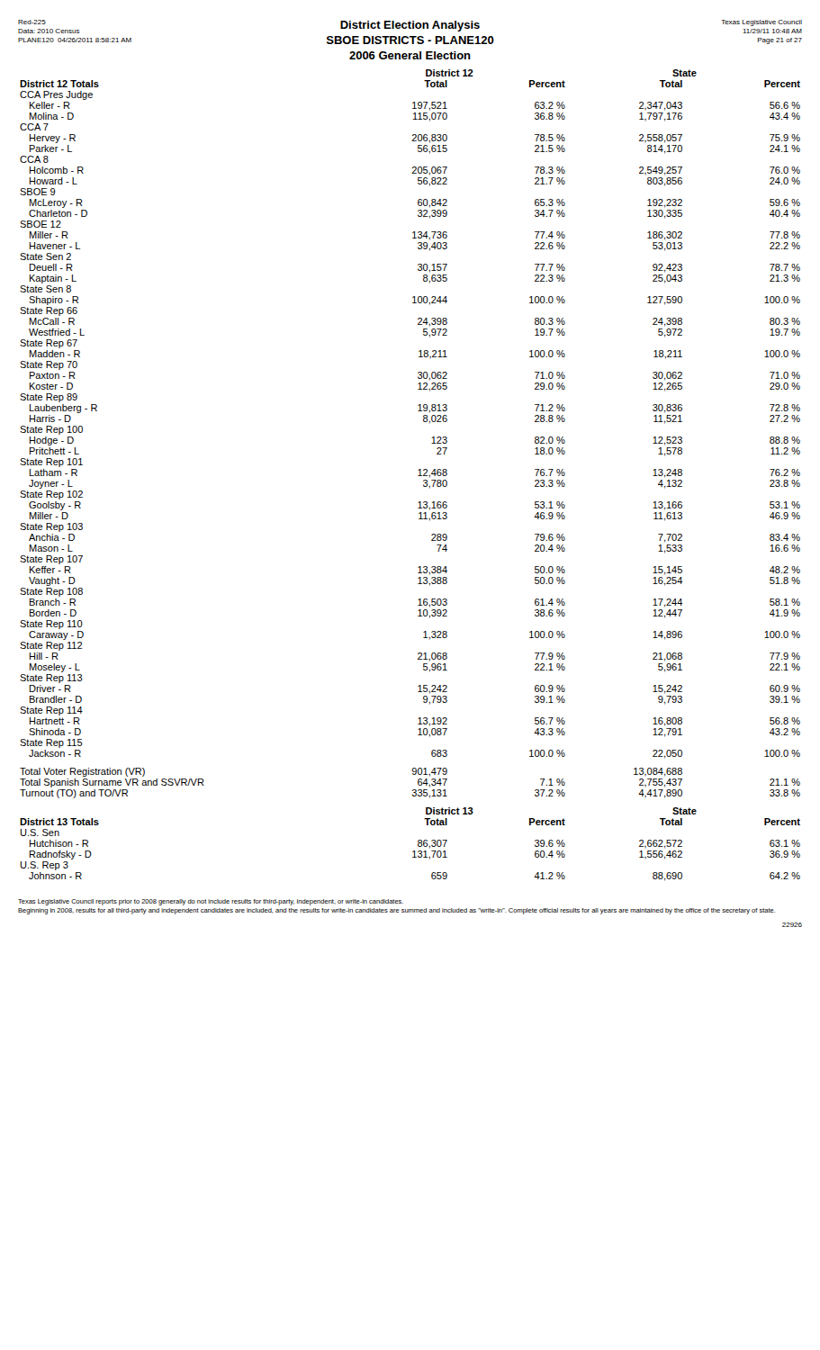Red-225
Data: 2010 Census
PLANE120 04/26/2011 8:58:21 AM
Texas Legislative Council
11/29/11 10:48 AM
Page 21 of 27
District Election Analysis
SBOE DISTRICTS - PLANE120
2006 General Election
| | District 12 | State |
| --- | --- | --- |
| District 12 Totals | Total | Percent | Total | Percent |
| CCA Pres Judge | | | | |
| Keller - R | 197,521 | 63.2 % | 2,347,043 | 56.6 % |
| Molina - D | 115,070 | 36.8 % | 1,797,176 | 43.4 % |
| CCA 7 | | | | |
| Hervey - R | 206,830 | 78.5 % | 2,558,057 | 75.9 % |
| Parker - L | 56,615 | 21.5 % | 814,170 | 24.1 % |
| CCA 8 | | | | |
| Holcomb - R | 205,067 | 78.3 % | 2,549,257 | 76.0 % |
| Howard - L | 56,822 | 21.7 % | 803,856 | 24.0 % |
| SBOE 9 | | | | |
| McLeroy - R | 60,842 | 65.3 % | 192,232 | 59.6 % |
| Charleton - D | 32,399 | 34.7 % | 130,335 | 40.4 % |
| SBOE 12 | | | | |
| Miller - R | 134,736 | 77.4 % | 186,302 | 77.8 % |
| Havener - L | 39,403 | 22.6 % | 53,013 | 22.2 % |
| State Sen 2 | | | | |
| Deuell - R | 30,157 | 77.7 % | 92,423 | 78.7 % |
| Kaptain - L | 8,635 | 22.3 % | 25,043 | 21.3 % |
| State Sen 8 | | | | |
| Shapiro - R | 100,244 | 100.0 % | 127,590 | 100.0 % |
| State Rep 66 | | | | |
| McCall - R | 24,398 | 80.3 % | 24,398 | 80.3 % |
| Westfried - L | 5,972 | 19.7 % | 5,972 | 19.7 % |
| State Rep 67 | | | | |
| Madden - R | 18,211 | 100.0 % | 18,211 | 100.0 % |
| State Rep 70 | | | | |
| Paxton - R | 30,062 | 71.0 % | 30,062 | 71.0 % |
| Koster - D | 12,265 | 29.0 % | 12,265 | 29.0 % |
| State Rep 89 | | | | |
| Laubenberg - R | 19,813 | 71.2 % | 30,836 | 72.8 % |
| Harris - D | 8,026 | 28.8 % | 11,521 | 27.2 % |
| State Rep 100 | | | | |
| Hodge - D | 123 | 82.0 % | 12,523 | 88.8 % |
| Pritchett - L | 27 | 18.0 % | 1,578 | 11.2 % |
| State Rep 101 | | | | |
| Latham - R | 12,468 | 76.7 % | 13,248 | 76.2 % |
| Joyner - L | 3,780 | 23.3 % | 4,132 | 23.8 % |
| State Rep 102 | | | | |
| Goolsby - R | 13,166 | 53.1 % | 13,166 | 53.1 % |
| Miller - D | 11,613 | 46.9 % | 11,613 | 46.9 % |
| State Rep 103 | | | | |
| Anchia - D | 289 | 79.6 % | 7,702 | 83.4 % |
| Mason - L | 74 | 20.4 % | 1,533 | 16.6 % |
| State Rep 107 | | | | |
| Keffer - R | 13,384 | 50.0 % | 15,145 | 48.2 % |
| Vaught - D | 13,388 | 50.0 % | 16,254 | 51.8 % |
| State Rep 108 | | | | |
| Branch - R | 16,503 | 61.4 % | 17,244 | 58.1 % |
| Borden - D | 10,392 | 38.6 % | 12,447 | 41.9 % |
| State Rep 110 | | | | |
| Caraway - D | 1,328 | 100.0 % | 14,896 | 100.0 % |
| State Rep 112 | | | | |
| Hill - R | 21,068 | 77.9 % | 21,068 | 77.9 % |
| Moseley - L | 5,961 | 22.1 % | 5,961 | 22.1 % |
| State Rep 113 | | | | |
| Driver - R | 15,242 | 60.9 % | 15,242 | 60.9 % |
| Brandler - D | 9,793 | 39.1 % | 9,793 | 39.1 % |
| State Rep 114 | | | | |
| Hartnett - R | 13,192 | 56.7 % | 16,808 | 56.8 % |
| Shinoda - D | 10,087 | 43.3 % | 12,791 | 43.2 % |
| State Rep 115 | | | | |
| Jackson - R | 683 | 100.0 % | 22,050 | 100.0 % |
| Total Voter Registration (VR) | 901,479 | | 13,084,688 | |
| Total Spanish Surname VR and SSVR/VR | 64,347 | 7.1 % | 2,755,437 | 21.1 % |
| Turnout (TO) and TO/VR | 335,131 | 37.2 % | 4,417,890 | 33.8 % |
| | District 13 | State |
| --- | --- | --- |
| District 13 Totals | Total | Percent | Total | Percent |
| U.S. Sen | | | | |
| Hutchison - R | 86,307 | 39.6 % | 2,662,572 | 63.1 % |
| Radnofsky - D | 131,701 | 60.4 % | 1,556,462 | 36.9 % |
| U.S. Rep 3 | | | | |
| Johnson - R | 659 | 41.2 % | 88,690 | 64.2 % |
Texas Legislative Council reports prior to 2008 generally do not include results for third-party, independent, or write-in candidates.
Beginning in 2008, results for all third-party and independent candidates are included, and the results for write-in candidates are summed and included as "write-in". Complete official results for all years are maintained by the office of the secretary of state.
22926